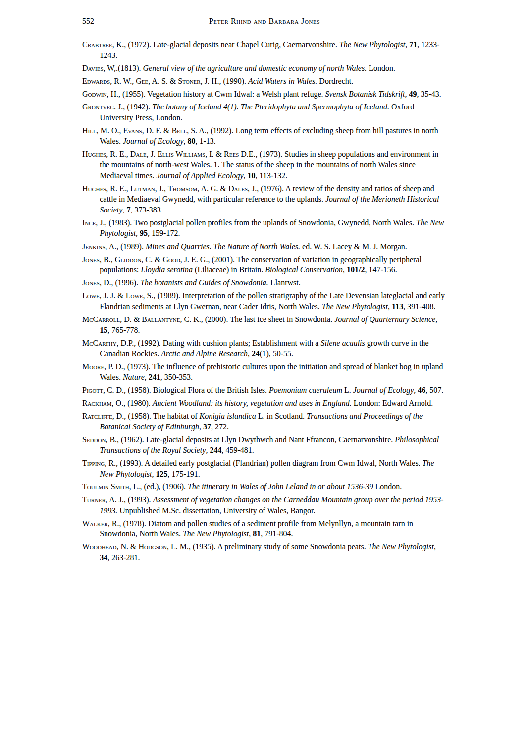552
Peter Rhind and Barbara Jones
Crabtree, K., (1972). Late-glacial deposits near Chapel Curig, Caernarvonshire. The New Phytologist, 71, 1233-1243.
Davies, W,.(1813). General view of the agriculture and domestic economy of north Wales. London.
Edwards, R. W., Gee, A. S. & Stoner, J. H., (1990). Acid Waters in Wales. Dordrecht.
Godwin, H., (1955). Vegetation history at Cwm Idwal: a Welsh plant refuge. Svensk Botanisk Tidskrift, 49, 35-43.
Grontveg. J., (1942). The botany of Iceland 4(1). The Pteridophyta and Spermophyta of Iceland. Oxford University Press, London.
Hill, M. O., Evans, D. F. & Bell, S. A., (1992). Long term effects of excluding sheep from hill pastures in north Wales. Journal of Ecology, 80, 1-13.
Hughes, R. E., Dale, J. Ellis Williams, I. & Rees D.E., (1973). Studies in sheep populations and environment in the mountains of north-west Wales. 1. The status of the sheep in the mountains of north Wales since Mediaeval times. Journal of Applied Ecology, 10, 113-132.
Hughes, R. E., Lutman, J., Thomsom, A. G. & Dales, J., (1976). A review of the density and ratios of sheep and cattle in Mediaeval Gwynedd, with particular reference to the uplands. Journal of the Merioneth Historical Society, 7, 373-383.
Ince, J., (1983). Two postglacial pollen profiles from the uplands of Snowdonia, Gwynedd, North Wales. The New Phytologist, 95, 159-172.
Jenkins, A., (1989). Mines and Quarries. The Nature of North Wales. ed. W. S. Lacey & M. J. Morgan.
Jones, B., Gliddon, C. & Good, J. E. G., (2001). The conservation of variation in geographically peripheral populations: Lloydia serotina (Liliaceae) in Britain. Biological Conservation, 101/2, 147-156.
Jones, D., (1996). The botanists and Guides of Snowdonia. Llanrwst.
Lowe, J. J. & Lowe, S., (1989). Interpretation of the pollen stratigraphy of the Late Devensian lateglacial and early Flandrian sediments at Llyn Gwernan, near Cader Idris, North Wales. The New Phytologist, 113, 391-408.
McCarroll, D. & Ballantyne, C. K., (2000). The last ice sheet in Snowdonia. Journal of Quarternary Science, 15, 765-778.
McCarthy, D.P., (1992). Dating with cushion plants; Establishment with a Silene acaulis growth curve in the Canadian Rockies. Arctic and Alpine Research, 24(1), 50-55.
Moore, P. D., (1973). The influence of prehistoric cultures upon the initiation and spread of blanket bog in upland Wales. Nature, 241, 350-353.
Pigott, C. D., (1958). Biological Flora of the British Isles. Poemonium caeruleum L. Journal of Ecology, 46, 507.
Rackham, O., (1980). Ancient Woodland: its history, vegetation and uses in England. London: Edward Arnold.
Ratcliffe, D., (1958). The habitat of Konigia islandica L. in Scotland. Transactions and Proceedings of the Botanical Society of Edinburgh, 37, 272.
Seddon, B., (1962). Late-glacial deposits at Llyn Dwythwch and Nant Ffrancon, Caernarvonshire. Philosophical Transactions of the Royal Society, 244, 459-481.
Tipping, R., (1993). A detailed early postglacial (Flandrian) pollen diagram from Cwm Idwal, North Wales. The New Phytologist, 125, 175-191.
Toulmin Smith, L., (ed.), (1906). The itinerary in Wales of John Leland in or about 1536-39 London.
Turner, A. J., (1993). Assessment of vegetation changes on the Carneddau Mountain group over the period 1953-1993. Unpublished M.Sc. dissertation, University of Wales, Bangor.
Walker, R., (1978). Diatom and pollen studies of a sediment profile from Melynllyn, a mountain tarn in Snowdonia, North Wales. The New Phytologist, 81, 791-804.
Woodhead, N. & Hodgson, L. M., (1935). A preliminary study of some Snowdonia peats. The New Phytologist, 34, 263-281.